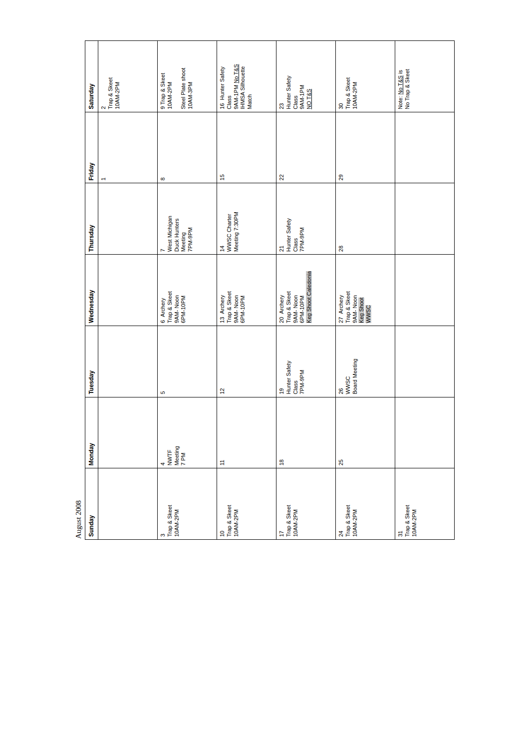August 2008
| Sunday | Monday | Tuesday | Wednesday | Thursday | Friday | Saturday |
| --- | --- | --- | --- | --- | --- | --- |
| | | | | | 1 | 2 Trap & Skeet 10AM-2PM |
| 3 Trap & Skeet 10AM-2PM | 4 NWTF Meeting 7 PM | 5 | 6 Archery Trap & Skeet 9AM- Noon 6PM-10PM | 7 West Michigan Duck Hunters Meeting 7PM-9PM | 8 | 9 Trap & Skeet 10AM-2PM Steel Plate shoot 10AM-3PM |
| 10 Trap & Skeet 10AM-2PM | 11 | 12 | 13 Archery Trap & Skeet 9AM- Noon 6PM-10PM | 14 WWSC Charter Meeting 7:30PM | 15 | 16 Hunter Safety Class 9AM-1PM No T&S IHMSA Silhouette Match |
| 17 Trap & Skeet 10AM-2PM | 18 | 19 Hunter Safety Class 7PM-9PM | 20 Archery Trap & Skeet 9AM- Noon 6PM-10PM Keg Shoot Caledonia | 21 Hunter Safety Class 7PM-9PM | 22 | 23 Hunter Safety Class 9AM-1PM NO T&S |
| 24 Trap & Skeet 10AM-2PM | 25 | 26 WWSC Board Meeting | 27 Archery Trap & Skeet 9AM- Noon Keg Shoot WWSC | 28 | 29 | 30 Trap & Skeet 10AM-2PM |
| 31 Trap & Skeet 10AM-2PM | | | | | | Note: No T&S is No Trap & Skeet |